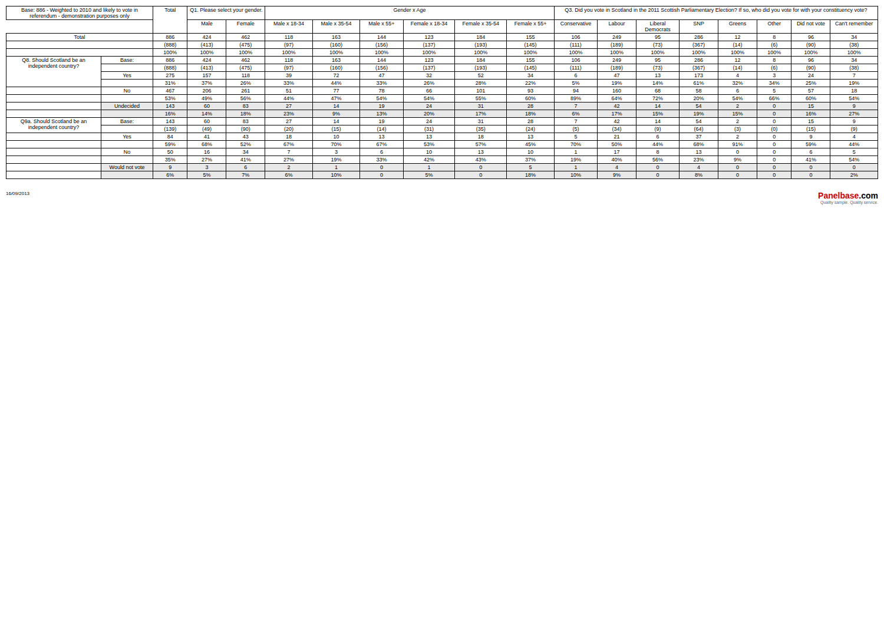| Base: 886 - Weighted to 2010 and likely to vote in referendum - demonstration purposes only | Total | Q1. Please select your gender. | Gender x Age | Q3. Did you vote in Scotland in the 2011 Scottish Parliamentary Election? If so, who did you vote for with your constituency vote? |
| | Male | Female | Male x 18-34 | Male x 35-54 | Male x 55+ | Female x 18-34 | Female x 35-54 | Female x 55+ | Conservative | Labour | Liberal Democrats | SNP | Greens | Other | Did not vote | Can't remember |
| Total | 886 | 424 | 462 | 118 | 163 | 144 | 123 | 184 | 155 | 106 | 249 | 95 | 286 | 12 | 8 | 96 | 34 |
| | (888) | (413) | (475) | (97) | (160) | (156) | (137) | (193) | (145) | (111) | (189) | (73) | (367) | (14) | (6) | (90) | (38) |
| | 100% | 100% | 100% | 100% | 100% | 100% | 100% | 100% | 100% | 100% | 100% | 100% | 100% | 100% | 100% | 100% | 100% |
| Q8. Should Scotland be an independent country? | Base: | 886 | 424 | 462 | 118 | 163 | 144 | 123 | 184 | 155 | 106 | 249 | 95 | 286 | 12 | 8 | 96 | 34 |
| | (888) | (413) | (475) | (97) | (160) | (156) | (137) | (193) | (145) | (111) | (189) | (73) | (367) | (14) | (6) | (90) | (38) |
| Yes | 275 | 157 | 118 | 39 | 72 | 47 | 32 | 52 | 34 | 6 | 47 | 13 | 173 | 4 | 3 | 24 | 7 |
| | 31% | 37% | 26% | 33% | 44% | 33% | 26% | 28% | 22% | 5% | 19% | 14% | 61% | 32% | 34% | 25% | 19% |
| | No | 467 | 206 | 261 | 51 | 77 | 78 | 66 | 101 | 93 | 94 | 160 | 68 | 58 | 6 | 5 | 57 | 18 |
| | | 53% | 49% | 56% | 44% | 47% | 54% | 54% | 55% | 60% | 89% | 64% | 72% | 20% | 54% | 66% | 60% | 54% |
| | Undecided | 143 | 60 | 83 | 27 | 14 | 19 | 24 | 31 | 28 | 7 | 42 | 14 | 54 | 2 | 0 | 15 | 9 |
| | | 16% | 14% | 18% | 23% | 9% | 13% | 20% | 17% | 18% | 6% | 17% | 15% | 19% | 15% | 0 | 16% | 27% |
| Q9a. Should Scotland be an independent country? | Base: | 143 | 60 | 83 | 27 | 14 | 19 | 24 | 31 | 28 | 7 | 42 | 14 | 54 | 2 | 0 | 15 | 9 |
| | (139) | (49) | (90) | (20) | (15) | (14) | (31) | (35) | (24) | (5) | (34) | (9) | (64) | (3) | (0) | (15) | (9) |
| | Yes | 84 | 41 | 43 | 18 | 10 | 13 | 13 | 18 | 13 | 5 | 21 | 6 | 37 | 2 | 0 | 9 | 4 |
| | | 59% | 68% | 52% | 67% | 70% | 67% | 53% | 57% | 45% | 70% | 50% | 44% | 68% | 91% | 0 | 59% | 44% |
| | No | 50 | 16 | 34 | 7 | 3 | 6 | 10 | 13 | 10 | 1 | 17 | 8 | 13 | 0 | 0 | 6 | 5 |
| | | 35% | 27% | 41% | 27% | 19% | 33% | 42% | 43% | 37% | 19% | 40% | 56% | 23% | 9% | 0 | 41% | 54% |
| | Would not vote | 9 | 3 | 6 | 2 | 1 | 0 | 1 | 0 | 5 | 1 | 4 | 0 | 4 | 0 | 0 | 0 | 0 |
| | | 6% | 5% | 7% | 6% | 10% | 0 | 5% | 0 | 18% | 10% | 9% | 0 | 8% | 0 | 0 | 0 | 2% |
Panelbase.com Quality sample. Quality service.
16/09/2013